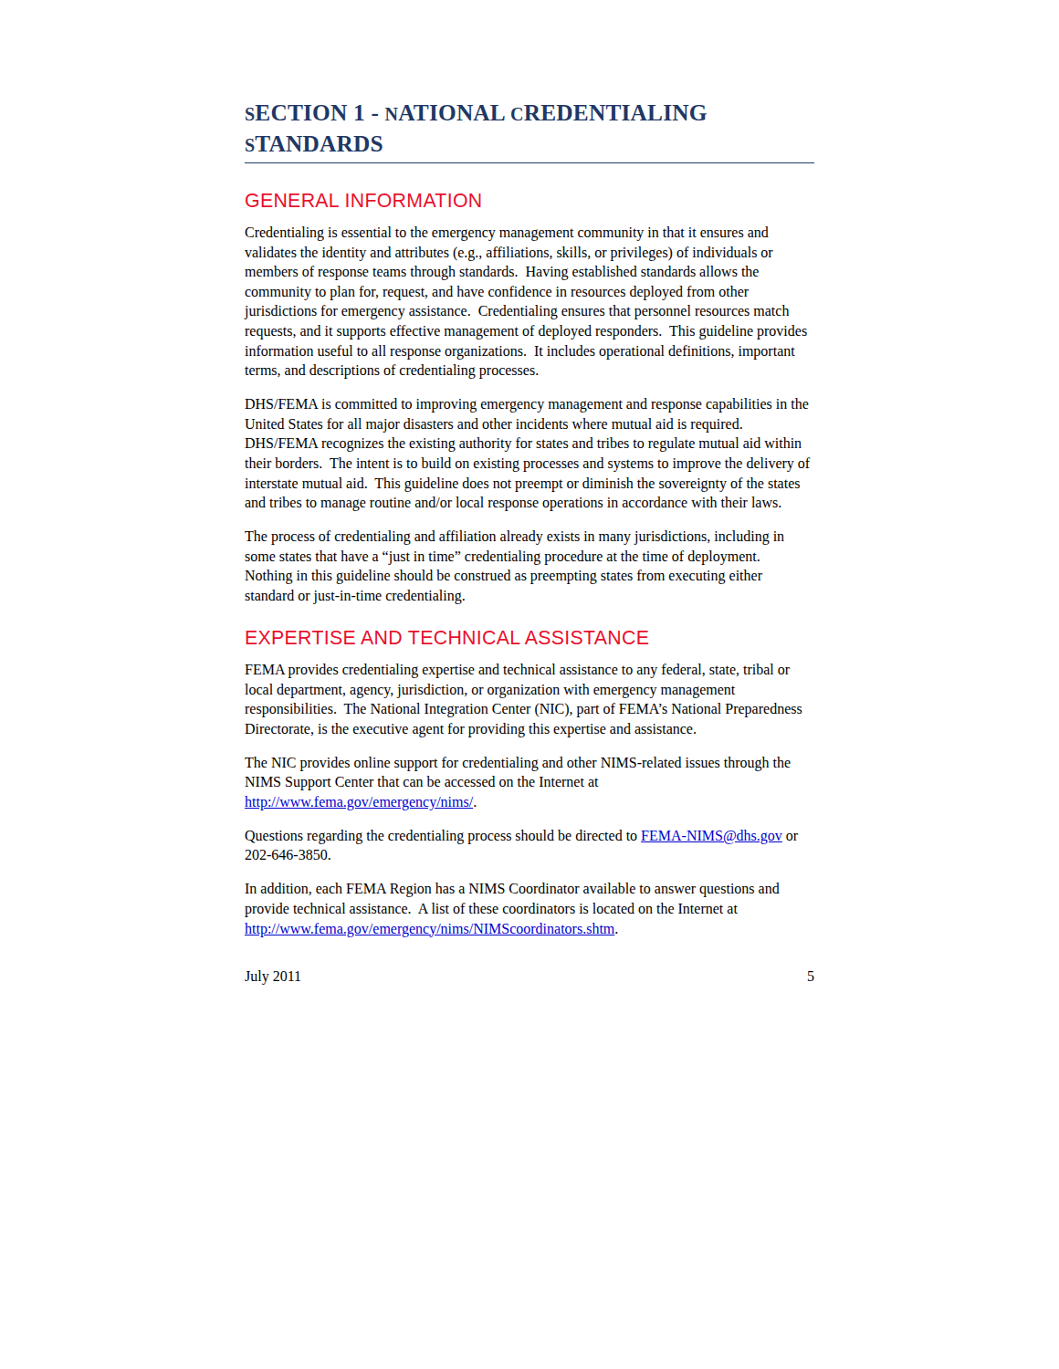SECTION 1 - NATIONAL CREDENTIALING STANDARDS
GENERAL INFORMATION
Credentialing is essential to the emergency management community in that it ensures and validates the identity and attributes (e.g., affiliations, skills, or privileges) of individuals or members of response teams through standards. Having established standards allows the community to plan for, request, and have confidence in resources deployed from other jurisdictions for emergency assistance. Credentialing ensures that personnel resources match requests, and it supports effective management of deployed responders. This guideline provides information useful to all response organizations. It includes operational definitions, important terms, and descriptions of credentialing processes.
DHS/FEMA is committed to improving emergency management and response capabilities in the United States for all major disasters and other incidents where mutual aid is required. DHS/FEMA recognizes the existing authority for states and tribes to regulate mutual aid within their borders. The intent is to build on existing processes and systems to improve the delivery of interstate mutual aid. This guideline does not preempt or diminish the sovereignty of the states and tribes to manage routine and/or local response operations in accordance with their laws.
The process of credentialing and affiliation already exists in many jurisdictions, including in some states that have a “just in time” credentialing procedure at the time of deployment. Nothing in this guideline should be construed as preempting states from executing either standard or just-in-time credentialing.
EXPERTISE AND TECHNICAL ASSISTANCE
FEMA provides credentialing expertise and technical assistance to any federal, state, tribal or local department, agency, jurisdiction, or organization with emergency management responsibilities. The National Integration Center (NIC), part of FEMA’s National Preparedness Directorate, is the executive agent for providing this expertise and assistance.
The NIC provides online support for credentialing and other NIMS-related issues through the NIMS Support Center that can be accessed on the Internet at http://www.fema.gov/emergency/nims/.
Questions regarding the credentialing process should be directed to FEMA-NIMS@dhs.gov or 202-646-3850.
In addition, each FEMA Region has a NIMS Coordinator available to answer questions and provide technical assistance. A list of these coordinators is located on the Internet at http://www.fema.gov/emergency/nims/NIMScoordinators.shtm.
July 2011 5